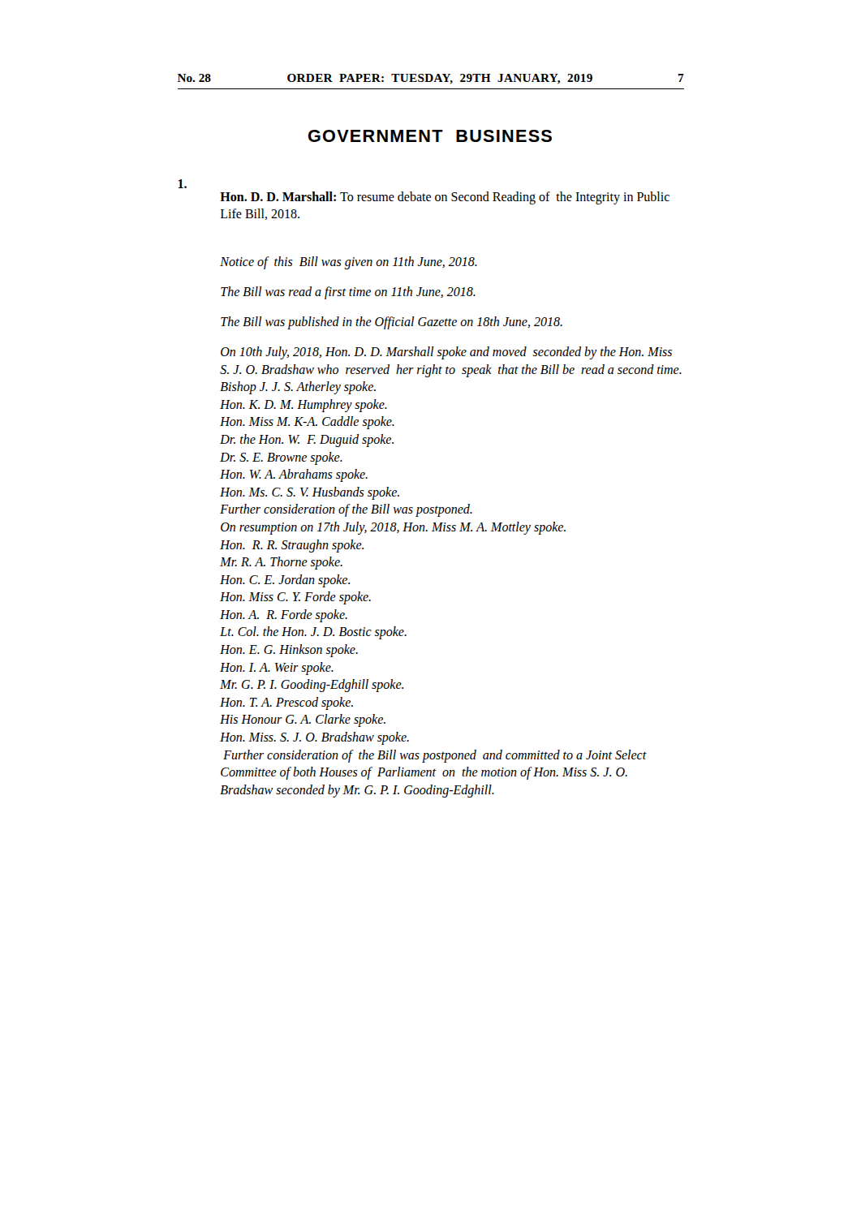No. 28 ORDER PAPER: TUESDAY, 29TH JANUARY, 2019 7
GOVERNMENT BUSINESS
1.
Hon. D. D. Marshall: To resume debate on Second Reading of the Integrity in Public Life Bill, 2018.
Notice of this Bill was given on 11th June, 2018.
The Bill was read a first time on 11th June, 2018.
The Bill was published in the Official Gazette on 18th June, 2018.
On 10th July, 2018, Hon. D. D. Marshall spoke and moved seconded by the Hon. Miss S. J. O. Bradshaw who reserved her right to speak that the Bill be read a second time.
Bishop J. J. S. Atherley spoke.
Hon. K. D. M. Humphrey spoke.
Hon. Miss M. K-A. Caddle spoke.
Dr. the Hon. W. F. Duguid spoke.
Dr. S. E. Browne spoke.
Hon. W. A. Abrahams spoke.
Hon. Ms. C. S. V. Husbands spoke.
Further consideration of the Bill was postponed.
On resumption on 17th July, 2018, Hon. Miss M. A. Mottley spoke.
Hon. R. R. Straughn spoke.
Mr. R. A. Thorne spoke.
Hon. C. E. Jordan spoke.
Hon. Miss C. Y. Forde spoke.
Hon. A. R. Forde spoke.
Lt. Col. the Hon. J. D. Bostic spoke.
Hon. E. G. Hinkson spoke.
Hon. I. A. Weir spoke.
Mr. G. P. I. Gooding-Edghill spoke.
Hon. T. A. Prescod spoke.
His Honour G. A. Clarke spoke.
Hon. Miss. S. J. O. Bradshaw spoke.
Further consideration of the Bill was postponed and committed to a Joint Select Committee of both Houses of Parliament on the motion of Hon. Miss S. J. O. Bradshaw seconded by Mr. G. P. I. Gooding-Edghill.